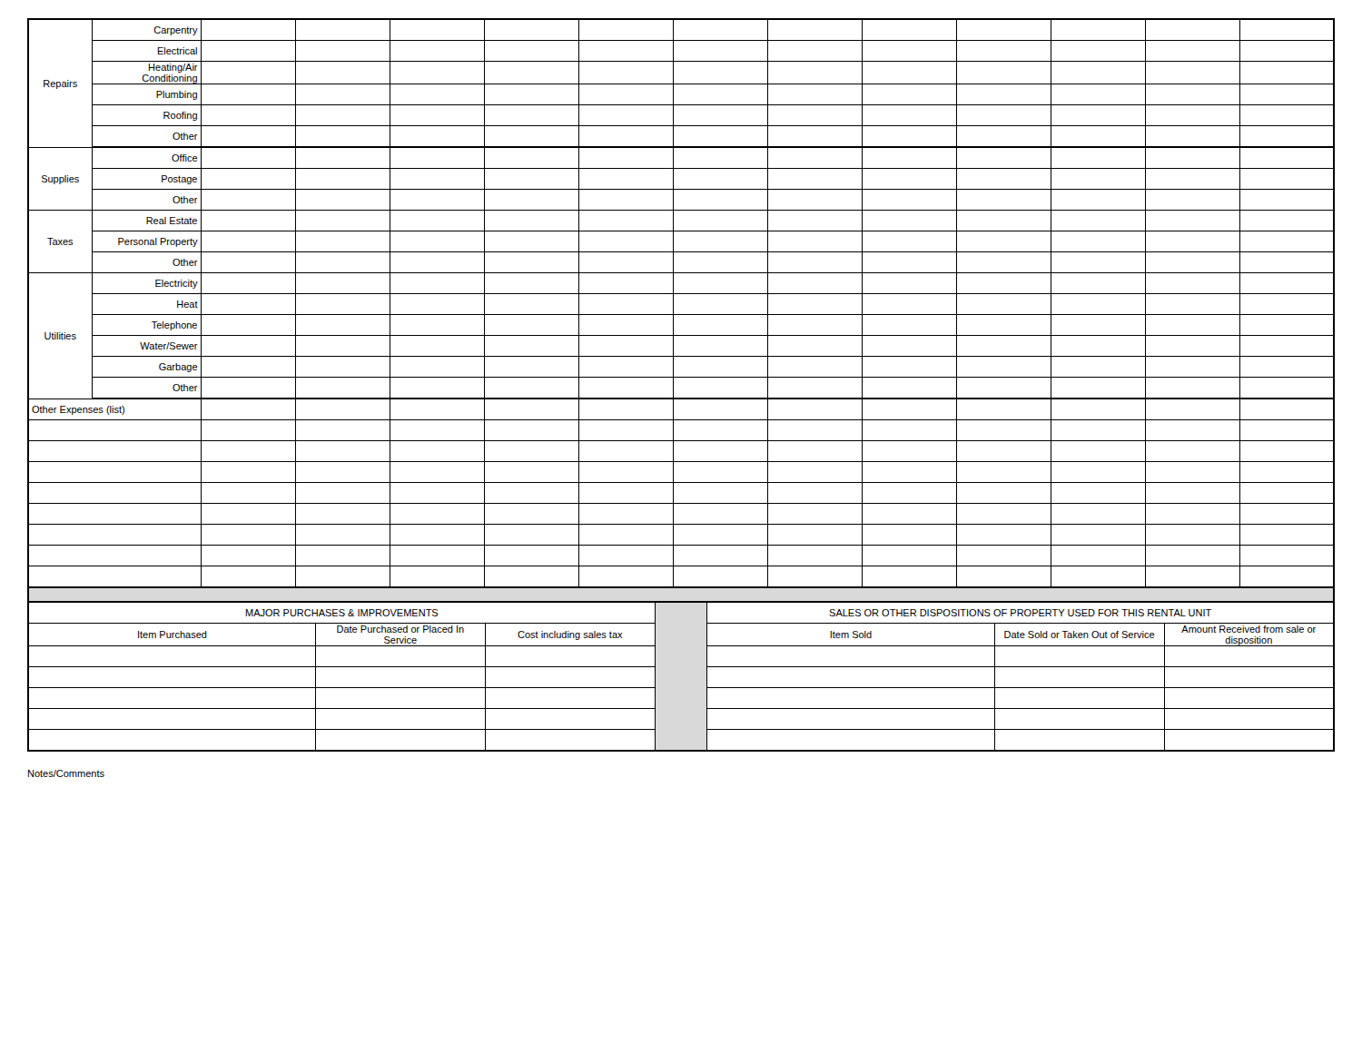| Repairs | Carpentry | | | | | | | | | | | | |
| Electrical | | | | | | | | | | | | |
| Heating/Air Conditioning | | | | | | | | | | | | |
| Plumbing | | | | | | | | | | | | |
| Roofing | | | | | | | | | | | | |
| Other | | | | | | | | | | | | |
| Supplies | Office | | | | | | | | | | | | |
| Postage | | | | | | | | | | | | |
| Other | | | | | | | | | | | | |
| Taxes | Real Estate | | | | | | | | | | | | |
| Personal Property | | | | | | | | | | | | |
| Other | | | | | | | | | | | | |
| Utilities | Electricity | | | | | | | | | | | | |
| Heat | | | | | | | | | | | | |
| Telephone | | | | | | | | | | | | |
| Water/Sewer | | | | | | | | | | | | |
| Garbage | | | | | | | | | | | | |
| Other | | | | | | | | | | | | |
| Other Expenses (list) | | | | | | | | | | | | |
| MAJOR PURCHASES & IMPROVEMENTS | | SALES OR OTHER DISPOSITIONS OF PROPERTY USED FOR THIS RENTAL UNIT |
| Item Purchased | Date Purchased or Placed In Service | Cost including sales tax | Item Sold | Date Sold or Taken Out of Service | Amount Received from sale or disposition |
Notes/Comments